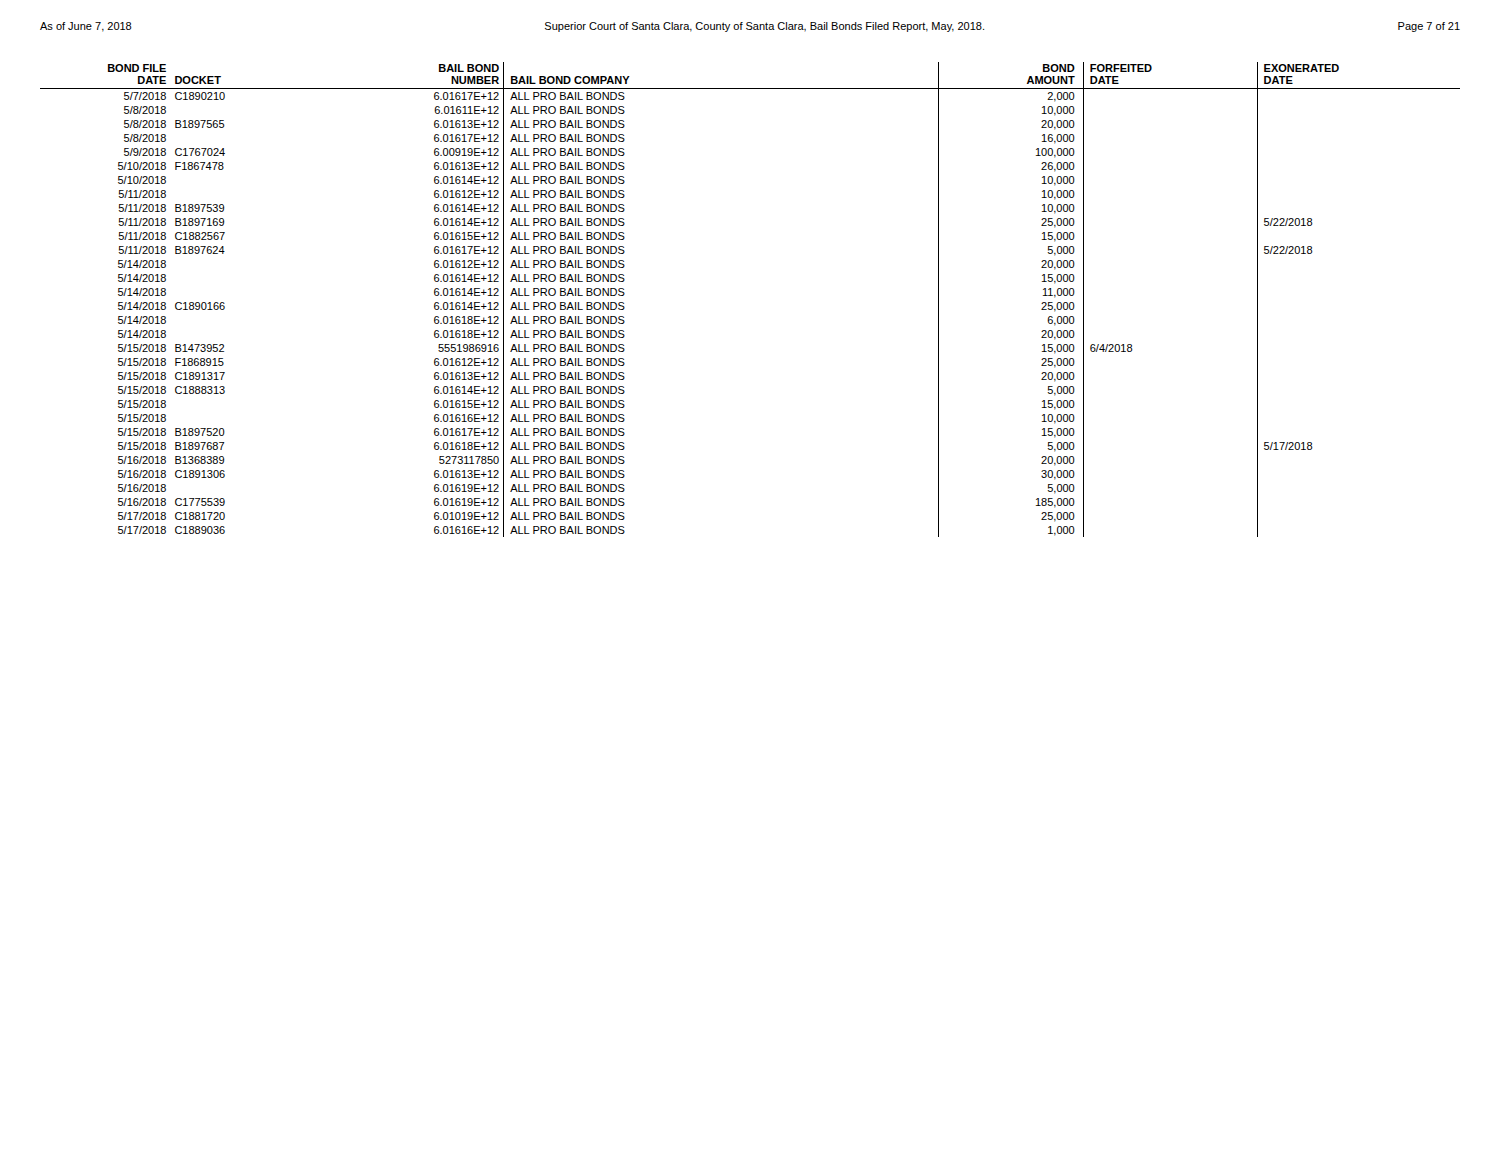As of June 7, 2018
Superior Court of Santa Clara, County of Santa Clara, Bail Bonds Filed Report, May, 2018.
Page 7 of 21
| BOND FILE DATE | DOCKET | BAIL BOND NUMBER | BAIL BOND COMPANY | BOND AMOUNT | FORFEITED DATE | EXONERATED DATE |
| --- | --- | --- | --- | --- | --- | --- |
| 5/7/2018 | C1890210 | 6.01617E+12 | ALL PRO BAIL BONDS | 2,000 | | |
| 5/8/2018 | | 6.01611E+12 | ALL PRO BAIL BONDS | 10,000 | | |
| 5/8/2018 | B1897565 | 6.01613E+12 | ALL PRO BAIL BONDS | 20,000 | | |
| 5/8/2018 | | 6.01617E+12 | ALL PRO BAIL BONDS | 16,000 | | |
| 5/9/2018 | C1767024 | 6.00919E+12 | ALL PRO BAIL BONDS | 100,000 | | |
| 5/10/2018 | F1867478 | 6.01613E+12 | ALL PRO BAIL BONDS | 26,000 | | |
| 5/10/2018 | | 6.01614E+12 | ALL PRO BAIL BONDS | 10,000 | | |
| 5/11/2018 | | 6.01612E+12 | ALL PRO BAIL BONDS | 10,000 | | |
| 5/11/2018 | B1897539 | 6.01614E+12 | ALL PRO BAIL BONDS | 10,000 | | |
| 5/11/2018 | B1897169 | 6.01614E+12 | ALL PRO BAIL BONDS | 25,000 | | 5/22/2018 |
| 5/11/2018 | C1882567 | 6.01615E+12 | ALL PRO BAIL BONDS | 15,000 | | |
| 5/11/2018 | B1897624 | 6.01617E+12 | ALL PRO BAIL BONDS | 5,000 | | 5/22/2018 |
| 5/14/2018 | | 6.01612E+12 | ALL PRO BAIL BONDS | 20,000 | | |
| 5/14/2018 | | 6.01614E+12 | ALL PRO BAIL BONDS | 15,000 | | |
| 5/14/2018 | | 6.01614E+12 | ALL PRO BAIL BONDS | 11,000 | | |
| 5/14/2018 | C1890166 | 6.01614E+12 | ALL PRO BAIL BONDS | 25,000 | | |
| 5/14/2018 | | 6.01618E+12 | ALL PRO BAIL BONDS | 6,000 | | |
| 5/14/2018 | | 6.01618E+12 | ALL PRO BAIL BONDS | 20,000 | | |
| 5/15/2018 | B1473952 | 5551986916 | ALL PRO BAIL BONDS | 15,000 | 6/4/2018 | |
| 5/15/2018 | F1868915 | 6.01612E+12 | ALL PRO BAIL BONDS | 25,000 | | |
| 5/15/2018 | C1891317 | 6.01613E+12 | ALL PRO BAIL BONDS | 20,000 | | |
| 5/15/2018 | C1888313 | 6.01614E+12 | ALL PRO BAIL BONDS | 5,000 | | |
| 5/15/2018 | | 6.01615E+12 | ALL PRO BAIL BONDS | 15,000 | | |
| 5/15/2018 | | 6.01616E+12 | ALL PRO BAIL BONDS | 10,000 | | |
| 5/15/2018 | B1897520 | 6.01617E+12 | ALL PRO BAIL BONDS | 15,000 | | |
| 5/15/2018 | B1897687 | 6.01618E+12 | ALL PRO BAIL BONDS | 5,000 | | 5/17/2018 |
| 5/16/2018 | B1368389 | 5273117850 | ALL PRO BAIL BONDS | 20,000 | | |
| 5/16/2018 | C1891306 | 6.01613E+12 | ALL PRO BAIL BONDS | 30,000 | | |
| 5/16/2018 | | 6.01619E+12 | ALL PRO BAIL BONDS | 5,000 | | |
| 5/16/2018 | C1775539 | 6.01619E+12 | ALL PRO BAIL BONDS | 185,000 | | |
| 5/17/2018 | C1881720 | 6.01019E+12 | ALL PRO BAIL BONDS | 25,000 | | |
| 5/17/2018 | C1889036 | 6.01616E+12 | ALL PRO BAIL BONDS | 1,000 | | |